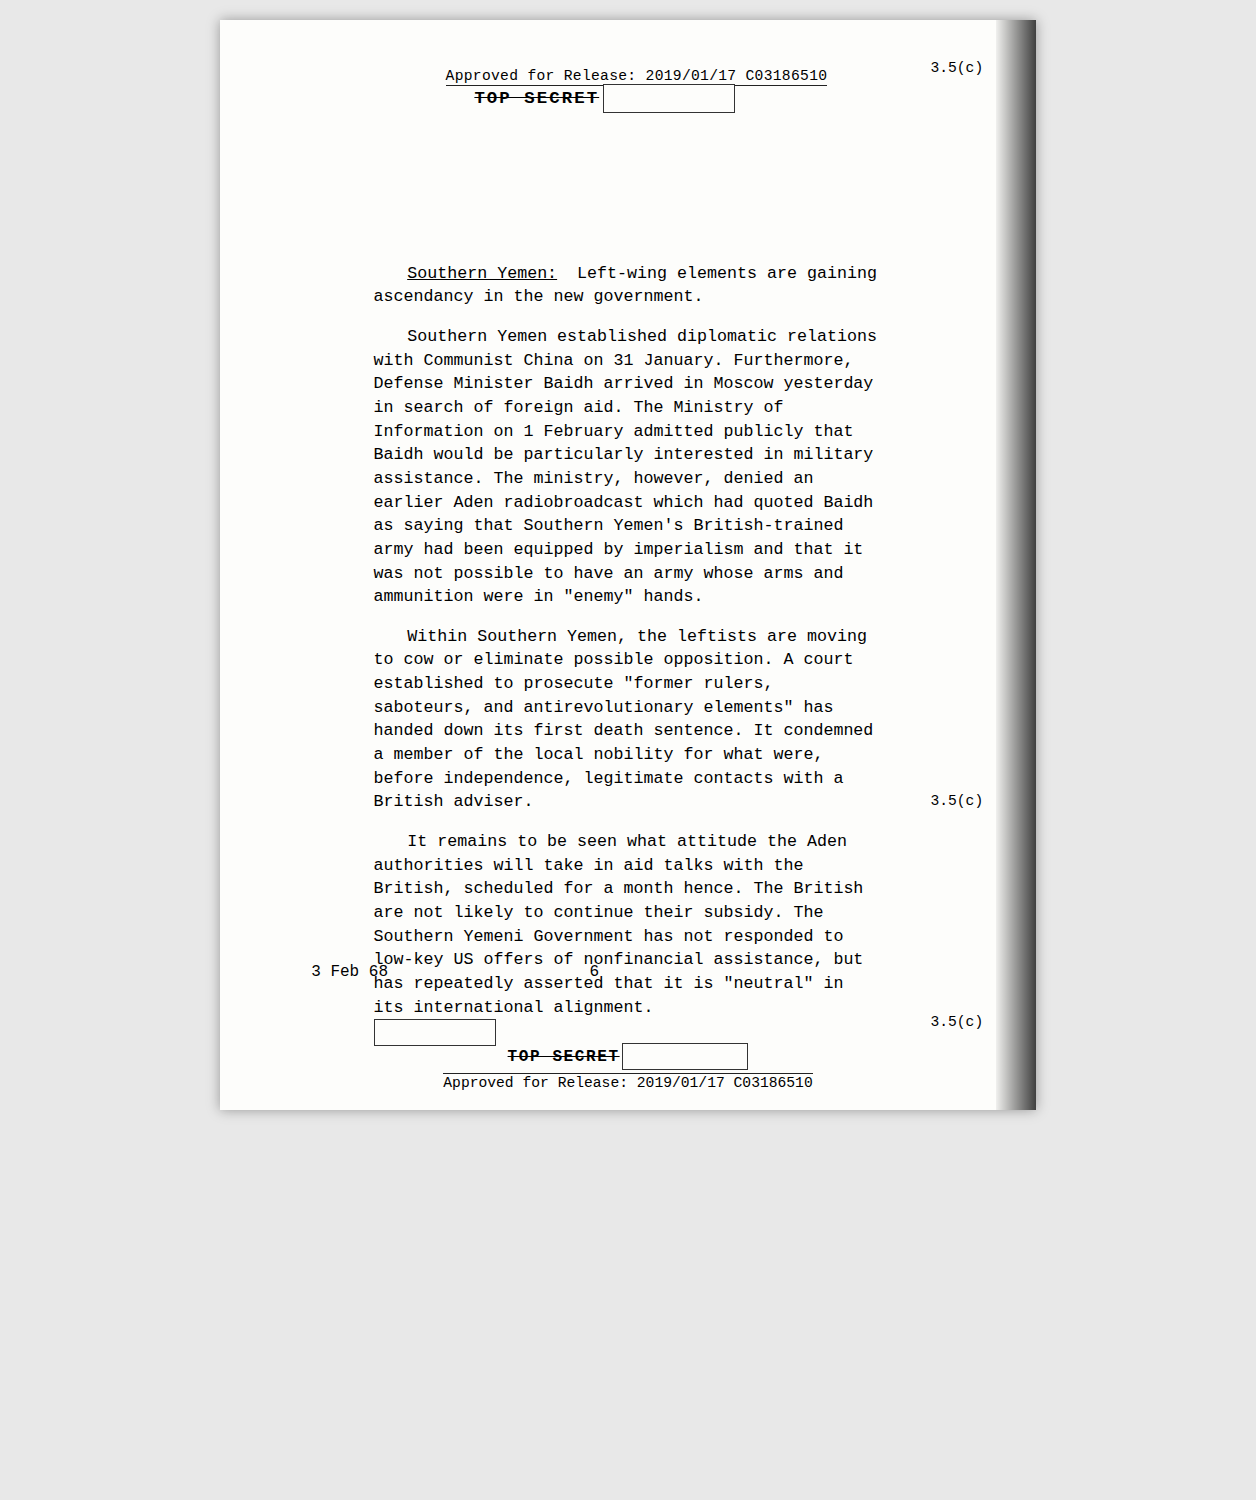Approved for Release: 2019/01/17 C03186510
TOP SECRET
3.5(c)
Southern Yemen: Left-wing elements are gaining ascendancy in the new government.
Southern Yemen established diplomatic relations with Communist China on 31 January. Furthermore, Defense Minister Baidh arrived in Moscow yesterday in search of foreign aid. The Ministry of Information on 1 February admitted publicly that Baidh would be particularly interested in military assistance. The ministry, however, denied an earlier Aden radiobroadcast which had quoted Baidh as saying that Southern Yemen's British-trained army had been equipped by imperialism and that it was not possible to have an army whose arms and ammunition were in "enemy" hands.
Within Southern Yemen, the leftists are moving to cow or eliminate possible opposition. A court established to prosecute "former rulers, saboteurs, and antirevolutionary elements" has handed down its first death sentence. It condemned a member of the local nobility for what were, before independence, legitimate contacts with a British adviser.
It remains to be seen what attitude the Aden authorities will take in aid talks with the British, scheduled for a month hence. The British are not likely to continue their subsidy. The Southern Yemeni Government has not responded to low-key US offers of nonfinancial assistance, but has repeatedly asserted that it is "neutral" in its international alignment.
3.5(c)
3 Feb 68 6
TOP SECRET
3.5(c)
Approved for Release: 2019/01/17 C03186510